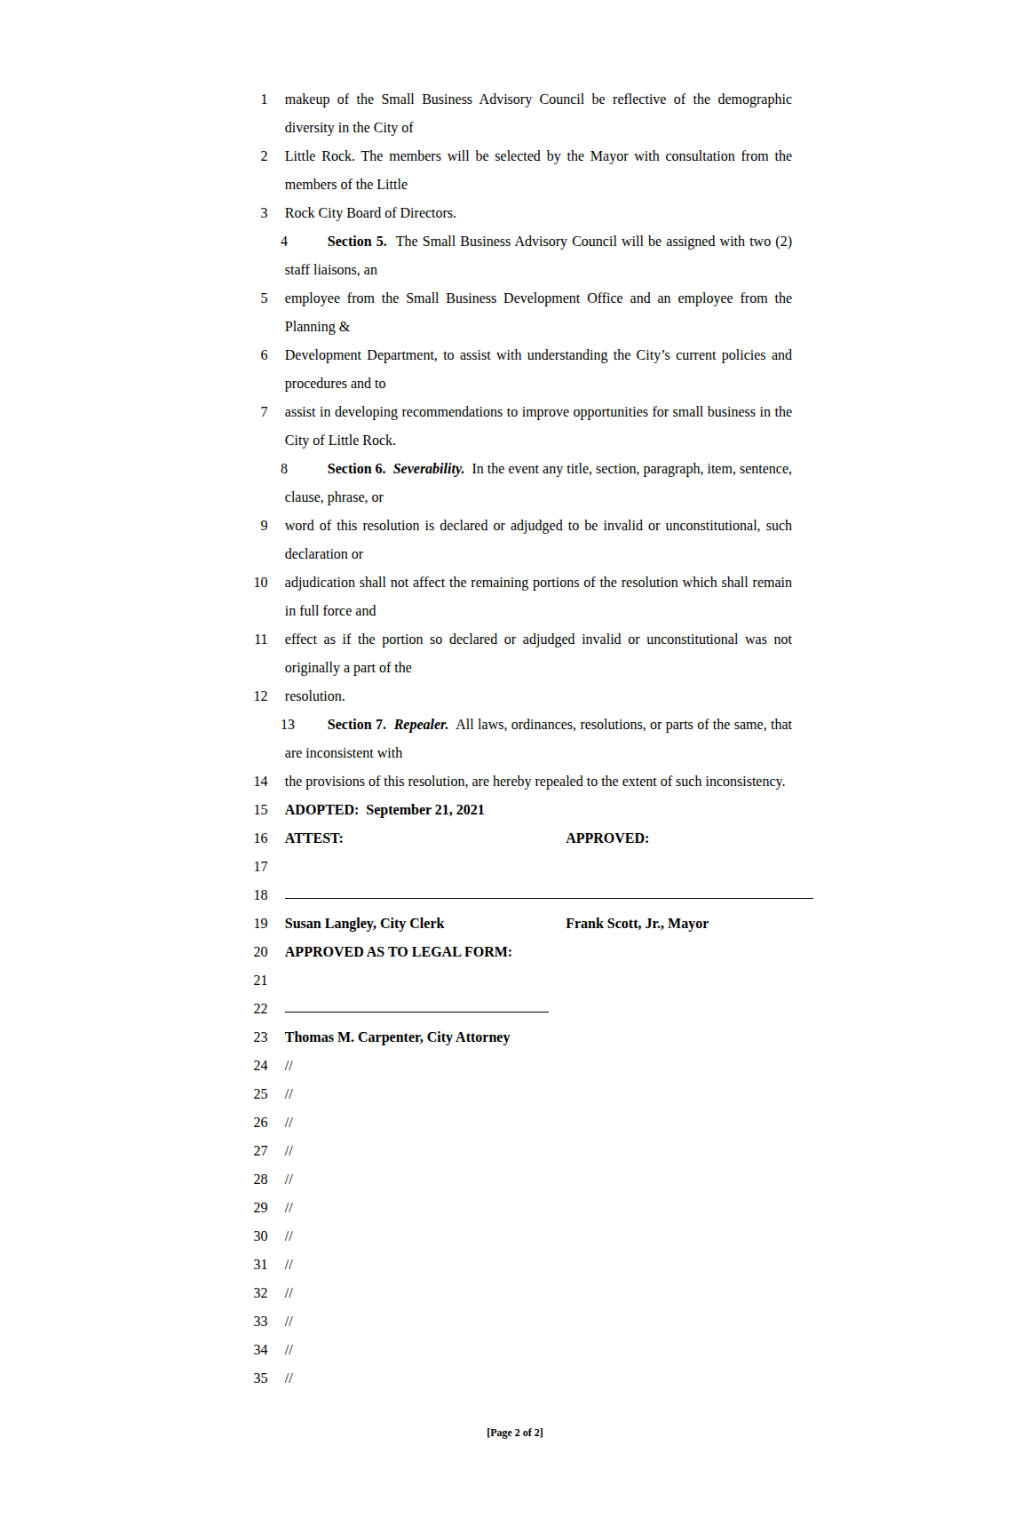makeup of the Small Business Advisory Council be reflective of the demographic diversity in the City of
Little Rock. The members will be selected by the Mayor with consultation from the members of the Little
Rock City Board of Directors.
Section 5. The Small Business Advisory Council will be assigned with two (2) staff liaisons, an
employee from the Small Business Development Office and an employee from the Planning &
Development Department, to assist with understanding the City’s current policies and procedures and to
assist in developing recommendations to improve opportunities for small business in the City of Little Rock.
Section 6. Severability. In the event any title, section, paragraph, item, sentence, clause, phrase, or
word of this resolution is declared or adjudged to be invalid or unconstitutional, such declaration or
adjudication shall not affect the remaining portions of the resolution which shall remain in full force and
effect as if the portion so declared or adjudged invalid or unconstitutional was not originally a part of the
resolution.
Section 7. Repealer. All laws, ordinances, resolutions, or parts of the same, that are inconsistent with
the provisions of this resolution, are hereby repealed to the extent of such inconsistency.
ADOPTED: September 21, 2021
ATTEST:
APPROVED:
Susan Langley, City Clerk
Frank Scott, Jr., Mayor
APPROVED AS TO LEGAL FORM:
Thomas M. Carpenter, City Attorney
//
//
//
//
//
//
//
//
//
//
//
//
[Page 2 of 2]